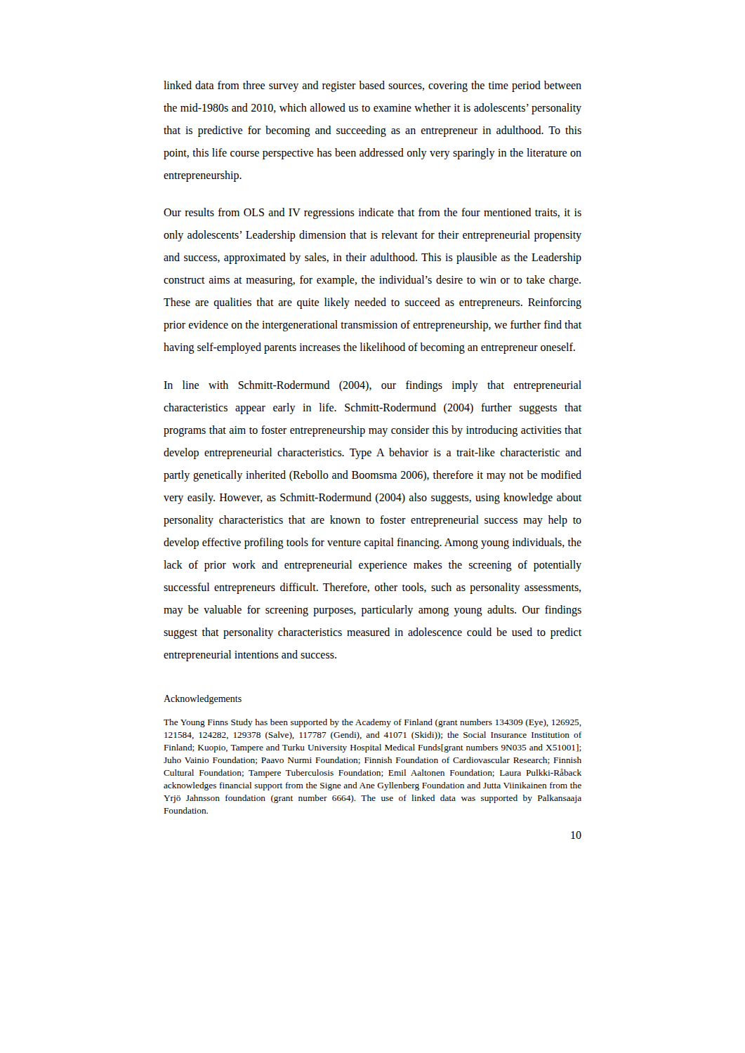linked data from three survey and register based sources, covering the time period between the mid-1980s and 2010, which allowed us to examine whether it is adolescents’ personality that is predictive for becoming and succeeding as an entrepreneur in adulthood. To this point, this life course perspective has been addressed only very sparingly in the literature on entrepreneurship.
Our results from OLS and IV regressions indicate that from the four mentioned traits, it is only adolescents’ Leadership dimension that is relevant for their entrepreneurial propensity and success, approximated by sales, in their adulthood. This is plausible as the Leadership construct aims at measuring, for example, the individual’s desire to win or to take charge. These are qualities that are quite likely needed to succeed as entrepreneurs. Reinforcing prior evidence on the intergenerational transmission of entrepreneurship, we further find that having self-employed parents increases the likelihood of becoming an entrepreneur oneself.
In line with Schmitt-Rodermund (2004), our findings imply that entrepreneurial characteristics appear early in life. Schmitt-Rodermund (2004) further suggests that programs that aim to foster entrepreneurship may consider this by introducing activities that develop entrepreneurial characteristics. Type A behavior is a trait-like characteristic and partly genetically inherited (Rebollo and Boomsma 2006), therefore it may not be modified very easily. However, as Schmitt-Rodermund (2004) also suggests, using knowledge about personality characteristics that are known to foster entrepreneurial success may help to develop effective profiling tools for venture capital financing. Among young individuals, the lack of prior work and entrepreneurial experience makes the screening of potentially successful entrepreneurs difficult. Therefore, other tools, such as personality assessments, may be valuable for screening purposes, particularly among young adults. Our findings suggest that personality characteristics measured in adolescence could be used to predict entrepreneurial intentions and success.
Acknowledgements
The Young Finns Study has been supported by the Academy of Finland (grant numbers 134309 (Eye), 126925, 121584, 124282, 129378 (Salve), 117787 (Gendi), and 41071 (Skidi)); the Social Insurance Institution of Finland; Kuopio, Tampere and Turku University Hospital Medical Funds[grant numbers 9N035 and X51001]; Juho Vainio Foundation; Paavo Nurmi Foundation; Finnish Foundation of Cardiovascular Research; Finnish Cultural Foundation; Tampere Tuberculosis Foundation; Emil Aaltonen Foundation; Laura Pulkki-Råback acknowledges financial support from the Signe and Ane Gyllenberg Foundation and Jutta Viinikainen from the Yrjö Jahnsson foundation (grant number 6664). The use of linked data was supported by Palkansaaja Foundation.
10